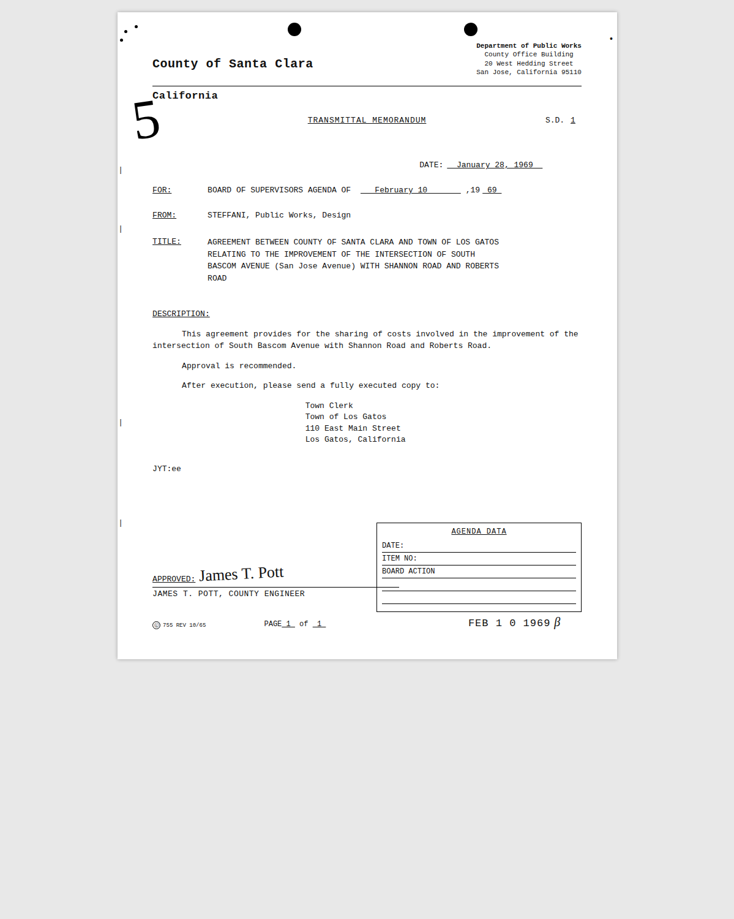•
|
|
|
|
Department of Public Works
County Office Building
20 West Hedding Street
San Jose, California 95110
County of Santa Clara
California
5
TRANSMITTAL MEMORANDUM S.D.1
DATE: January 28, 1969
FOR:
BOARD OF SUPERVISORS AGENDA OF February 10 ,19 69
FROM:
STEFFANI, Public Works, Design
TITLE:
AGREEMENT BETWEEN COUNTY OF SANTA CLARA AND TOWN OF LOS GATOS
RELATING TO THE IMPROVEMENT OF THE INTERSECTION OF SOUTH
BASCOM AVENUE (San Jose Avenue) WITH SHANNON ROAD AND ROBERTS
ROAD
DESCRIPTION:
This agreement provides for the sharing of costs involved in the improvement of the intersection of South Bascom Avenue with Shannon Road and Roberts Road.
Approval is recommended.
After execution, please send a fully executed copy to:
Town Clerk
Town of Los Gatos
110 East Main Street
Los Gatos, California
JYT:ee
AGENDA DATA
DATE:
ITEM NO:
BOARD ACTION
APPROVED: James T. Pott
JAMES T. POTT, COUNTY ENGINEER
Ⓒ755 REV 10/65
PAGE 1 of 1
FEB 1 0 1969β